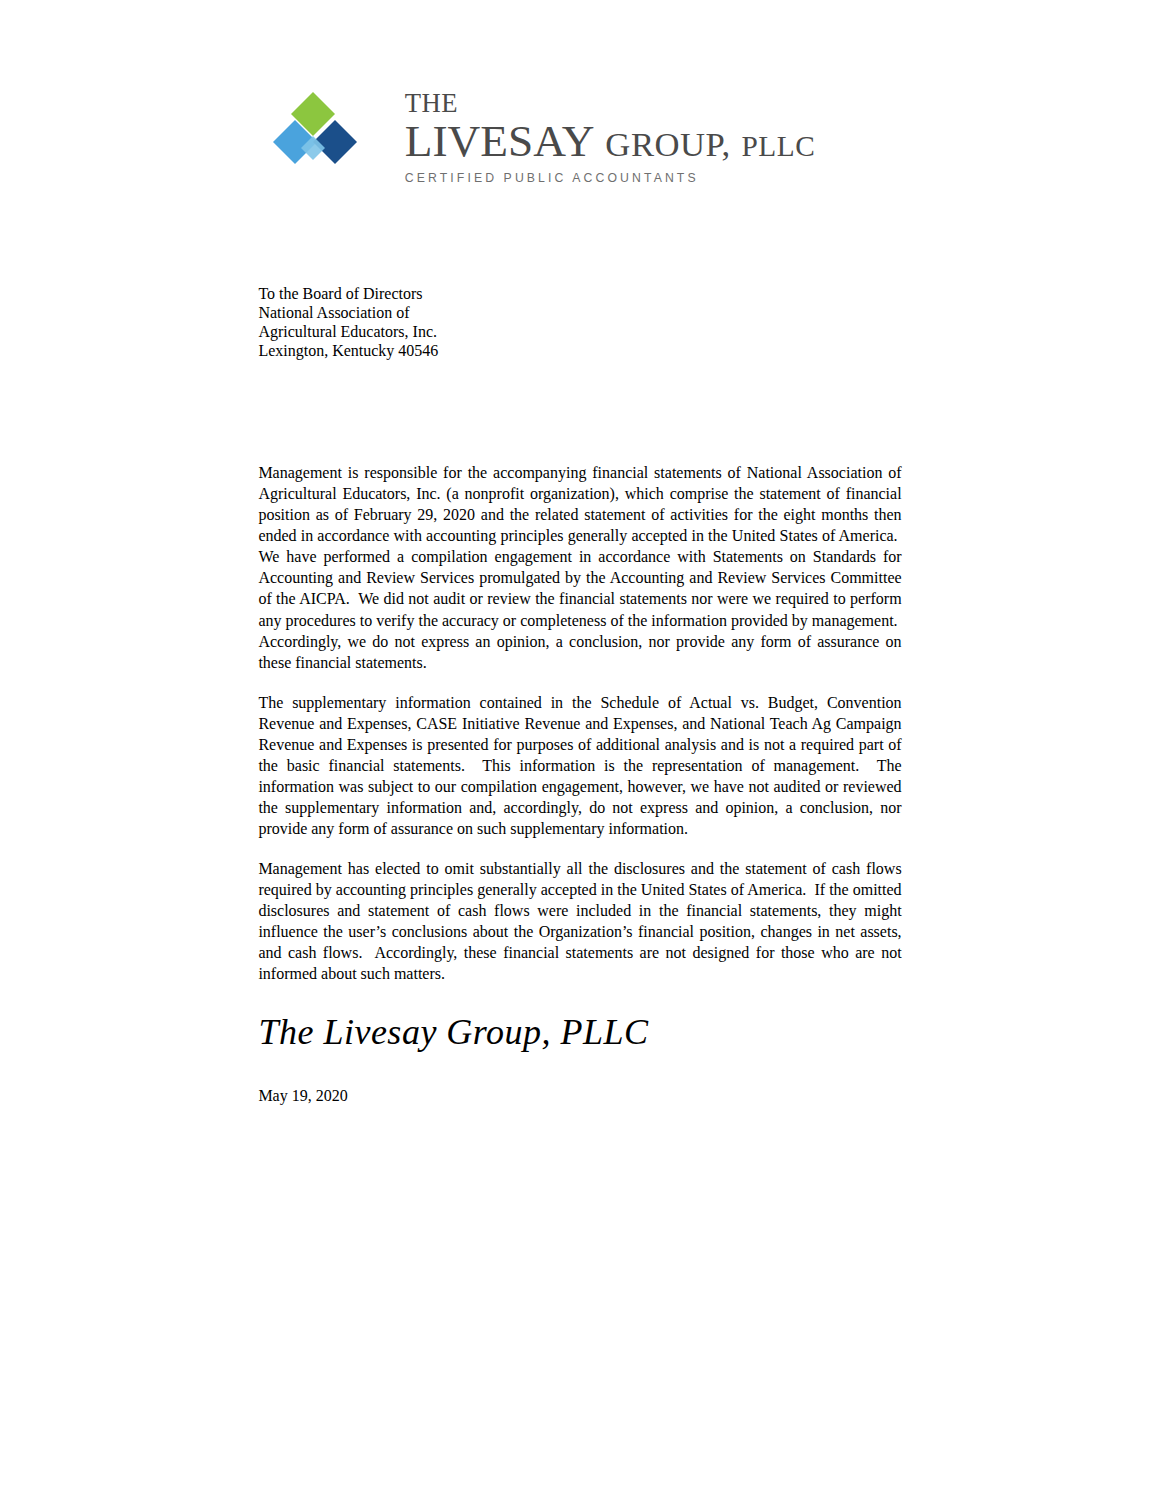Livesay Group diamond logo
THE LIVESAY GROUP, PLLC
CERTIFIED PUBLIC ACCOUNTANTS
To the Board of Directors
National Association of
Agricultural Educators, Inc.
Lexington, Kentucky 40546
Management is responsible for the accompanying financial statements of National Association of Agricultural Educators, Inc. (a nonprofit organization), which comprise the statement of financial position as of February 29, 2020 and the related statement of activities for the eight months then ended in accordance with accounting principles generally accepted in the United States of America. We have performed a compilation engagement in accordance with Statements on Standards for Accounting and Review Services promulgated by the Accounting and Review Services Committee of the AICPA. We did not audit or review the financial statements nor were we required to perform any procedures to verify the accuracy or completeness of the information provided by management. Accordingly, we do not express an opinion, a conclusion, nor provide any form of assurance on these financial statements.
The supplementary information contained in the Schedule of Actual vs. Budget, Convention Revenue and Expenses, CASE Initiative Revenue and Expenses, and National Teach Ag Campaign Revenue and Expenses is presented for purposes of additional analysis and is not a required part of the basic financial statements. This information is the representation of management. The information was subject to our compilation engagement, however, we have not audited or reviewed the supplementary information and, accordingly, do not express and opinion, a conclusion, nor provide any form of assurance on such supplementary information.
Management has elected to omit substantially all the disclosures and the statement of cash flows required by accounting principles generally accepted in the United States of America. If the omitted disclosures and statement of cash flows were included in the financial statements, they might influence the user’s conclusions about the Organization’s financial position, changes in net assets, and cash flows. Accordingly, these financial statements are not designed for those who are not informed about such matters.
The Livesay Group, PLLC
May 19, 2020